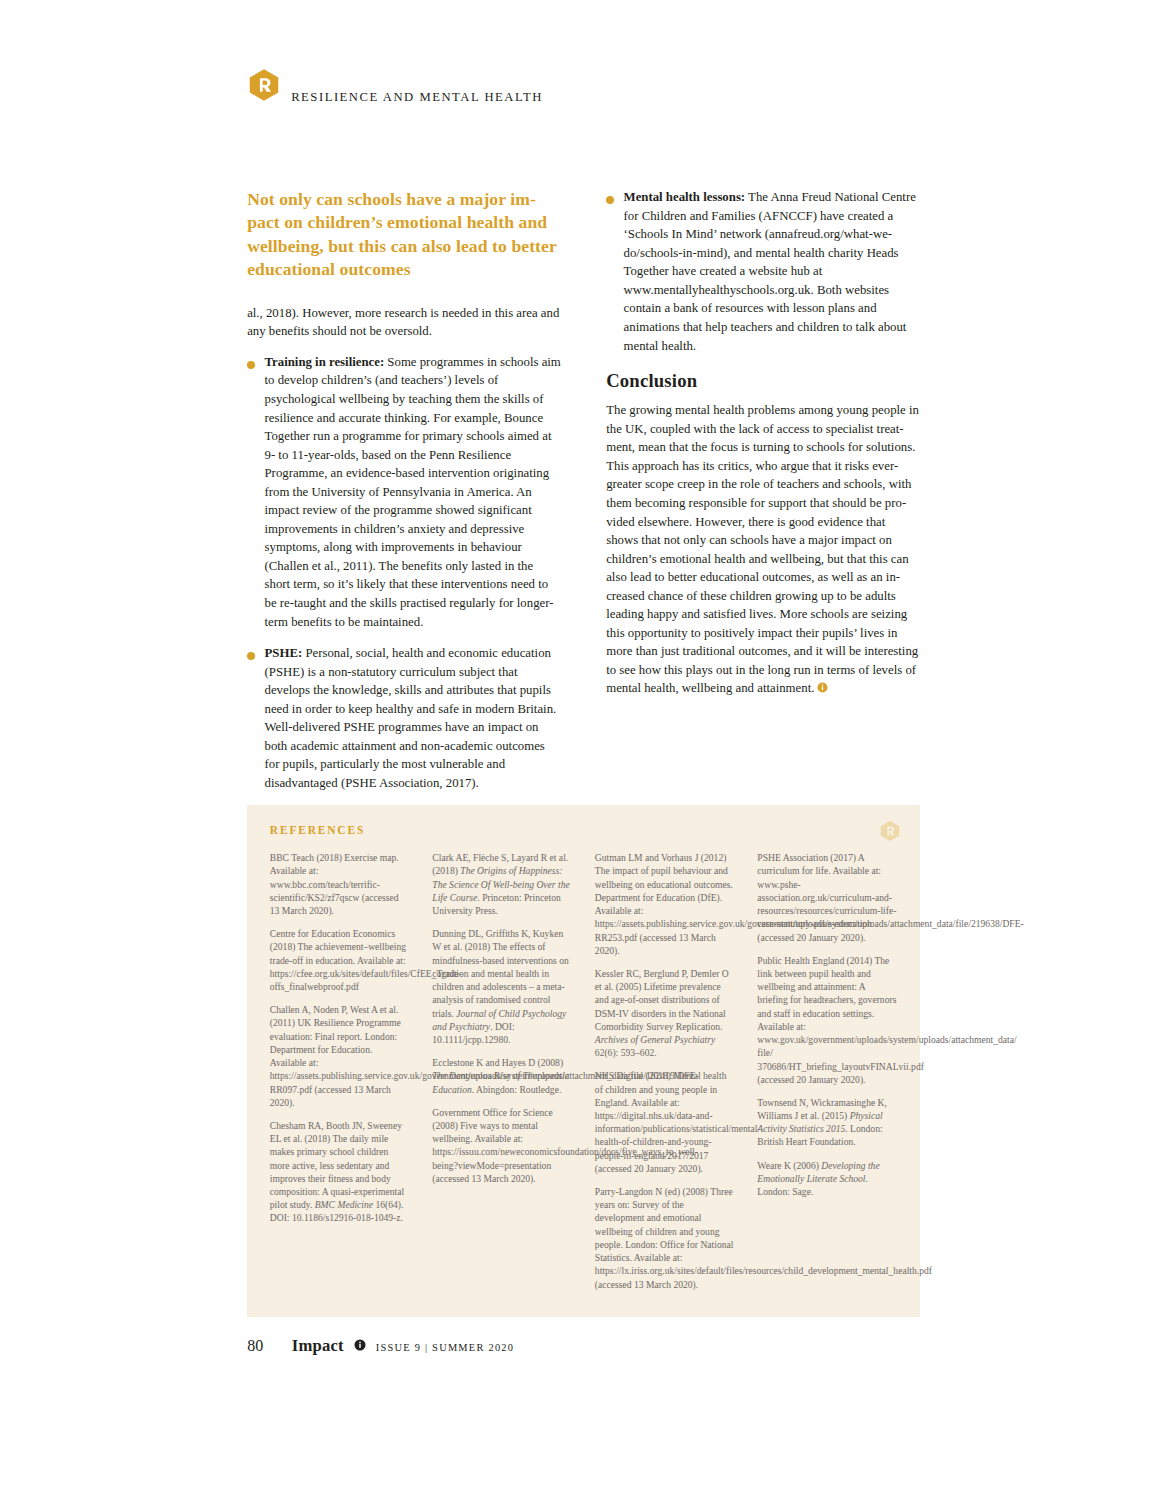RESILIENCE AND MENTAL HEALTH
Not only can schools have a major impact on children’s emotional health and wellbeing, but this can also lead to better educational outcomes
al., 2018). However, more research is needed in this area and any benefits should not be oversold.
Training in resilience: Some programmes in schools aim to develop children’s (and teachers’) levels of psychological wellbeing by teaching them the skills of resilience and accurate thinking. For example, Bounce Together run a programme for primary schools aimed at 9- to 11-year-olds, based on the Penn Resilience Programme, an evidence-based intervention originating from the University of Pennsylvania in America. An impact review of the programme showed significant improvements in children’s anxiety and depressive symptoms, along with improvements in behaviour (Challen et al., 2011). The benefits only lasted in the short term, so it’s likely that these interventions need to be re-taught and the skills practised regularly for longer-term benefits to be maintained.
PSHE: Personal, social, health and economic education (PSHE) is a non-statutory curriculum subject that develops the knowledge, skills and attributes that pupils need in order to keep healthy and safe in modern Britain. Well-delivered PSHE programmes have an impact on both academic attainment and non-academic outcomes for pupils, particularly the most vulnerable and disadvantaged (PSHE Association, 2017).
Mental health lessons: The Anna Freud National Centre for Children and Families (AFNCCF) have created a ‘Schools In Mind’ network (annafreud.org/what-we-do/schools-in-mind), and mental health charity Heads Together have created a website hub at www.mentallyhealthyschools.org.uk. Both websites contain a bank of resources with lesson plans and animations that help teachers and children to talk about mental health.
Conclusion
The growing mental health problems among young people in the UK, coupled with the lack of access to specialist treatment, mean that the focus is turning to schools for solutions. This approach has its critics, who argue that it risks ever-greater scope creep in the role of teachers and schools, with them becoming responsible for support that should be provided elsewhere. However, there is good evidence that shows that not only can schools have a major impact on children’s emotional health and wellbeing, but that this can also lead to better educational outcomes, as well as an increased chance of these children growing up to be adults leading happy and satisfied lives. More schools are seizing this opportunity to positively impact their pupils’ lives in more than just traditional outcomes, and it will be interesting to see how this plays out in the long run in terms of levels of mental health, wellbeing and attainment.
References
BBC Teach (2018) Exercise map. Available at: www.bbc.com/teach/terrific-scientific/KS2/zf7qscw (accessed 13 March 2020).
Centre for Education Economics (2018) The achievement–wellbeing trade-off in education. Available at: https://cfee.org.uk/sites/default/files/CfEE_Trade-offs_finalwebproof.pdf
Challen A, Noden P, West A et al. (2011) UK Resilience Programme evaluation: Final report. London: Department for Education. Available at: https://assets.publishing.service.gov.uk/government/uploads/system/uploads/attachment_data/file/182419/DFE-RR097.pdf (accessed 13 March 2020).
Chesham RA, Booth JN, Sweeney EL et al. (2018) The daily mile makes primary school children more active, less sedentary and improves their fitness and body composition: A quasi-experimental pilot study. BMC Medicine 16(64). DOI: 10.1186/s12916-018-1049-z.
Clark AE, Flèche S, Layard R et al. (2018) The Origins of Happiness: The Science Of Well-being Over the Life Course. Princeton: Princeton University Press.
Dunning DL, Griffiths K, Kuyken W et al. (2018) The effects of mindfulness-based interventions on cognition and mental health in children and adolescents – a meta-analysis of randomised control trials. Journal of Child Psychology and Psychiatry. DOI: 10.1111/jcpp.12980.
Ecclestone K and Hayes D (2008) The Dangerous Rise of Therapeutic Education. Abingdon: Routledge.
Government Office for Science (2008) Five ways to mental wellbeing. Available at: https://issuu.com/neweconomicsfoundation/docs/five_ways_to_well-being?viewMode=presentation (accessed 13 March 2020).
Gutman LM and Vorhaus J (2012) The impact of pupil behaviour and wellbeing on educational outcomes. Department for Education (DfE). Available at: https://assets.publishing.service.gov.uk/government/uploads/system/uploads/attachment_data/file/219638/DFE-RR253.pdf (accessed 13 March 2020).
Kessler RC, Berglund P, Demler O et al. (2005) Lifetime prevalence and age-of-onset distributions of DSM-IV disorders in the National Comorbidity Survey Replication. Archives of General Psychiatry 62(6): 593–602.
NHS Digital (2018) Mental health of children and young people in England. Available at: https://digital.nhs.uk/data-and-information/publications/statistical/mental-health-of-children-and-young-people-in-england/2017/2017 (accessed 20 January 2020).
Parry-Langdon N (ed) (2008) Three years on: Survey of the development and emotional wellbeing of children and young people. London: Office for National Statistics. Available at: https://lx.iriss.org.uk/sites/default/files/resources/child_development_mental_health.pdf (accessed 13 March 2020).
PSHE Association (2017) A curriculum for life. Available at: www.pshe-association.org.uk/curriculum-and-resources/resources/curriculum-life-case-statutory-pshe-education (accessed 20 January 2020).
Public Health England (2014) The link between pupil health and wellbeing and attainment: A briefing for headteachers, governors and staff in education settings. Available at: www.gov.uk/government/uploads/system/uploads/attachment_data/ file/ 370686/HT_briefing_layoutvFINALvii.pdf (accessed 20 January 2020).
Townsend N, Wickramasinghe K, Williams J et al. (2015) Physical Activity Statistics 2015. London: British Heart Foundation.
Weare K (2006) Developing the Emotionally Literate School. London: Sage.
80 Impact ISSUE 9 | SUMMER 2020